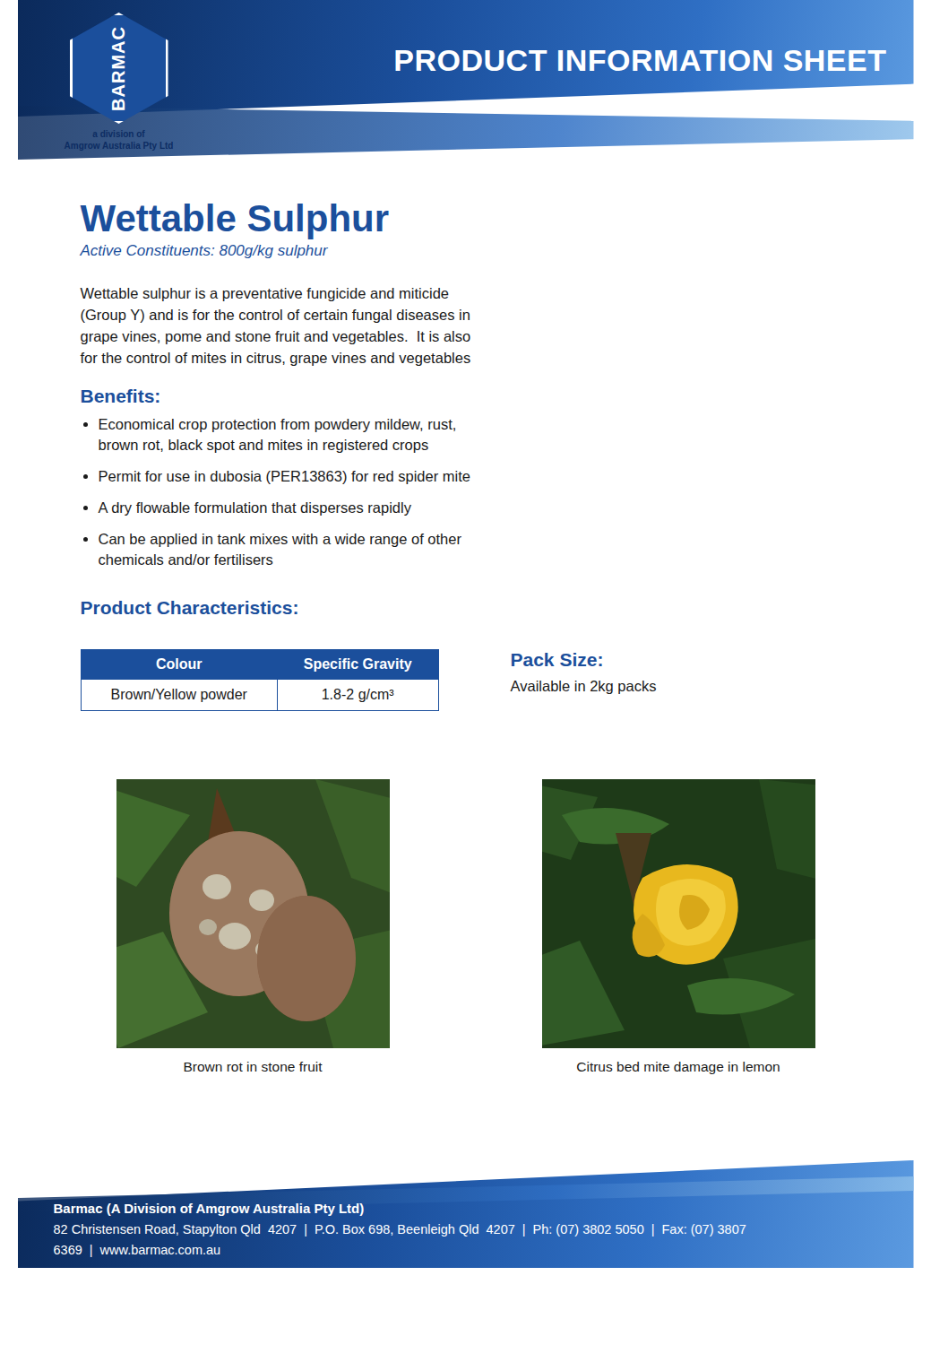PRODUCT INFORMATION SHEET
BARMAC
a division of
Amgrow Australia Pty Ltd
Wettable Sulphur
Active Constituents: 800g/kg sulphur
Wettable sulphur is a preventative fungicide and miticide (Group Y) and is for the control of certain fungal diseases in grape vines, pome and stone fruit and vegetables. It is also for the control of mites in citrus, grape vines and vegetables
Benefits:
Economical crop protection from powdery mildew, rust, brown rot, black spot and mites in registered crops
Permit for use in dubosia (PER13863) for red spider mite
A dry flowable formulation that disperses rapidly
Can be applied in tank mixes with a wide range of other chemicals and/or fertilisers
Product Characteristics:
| Colour | Specific Gravity |
| --- | --- |
| Brown/Yellow powder | 1.8-2 g/cm³ |
Pack Size:
Available in 2kg packs
Brown rot in stone fruit
Citrus bed mite damage in lemon
Barmac (A Division of Amgrow Australia Pty Ltd)
82 Christensen Road, Stapylton Qld 4207|P.O. Box 698, Beenleigh Qld 4207|Ph: (07) 3802 5050|Fax: (07) 3807 6369|www.barmac.com.au